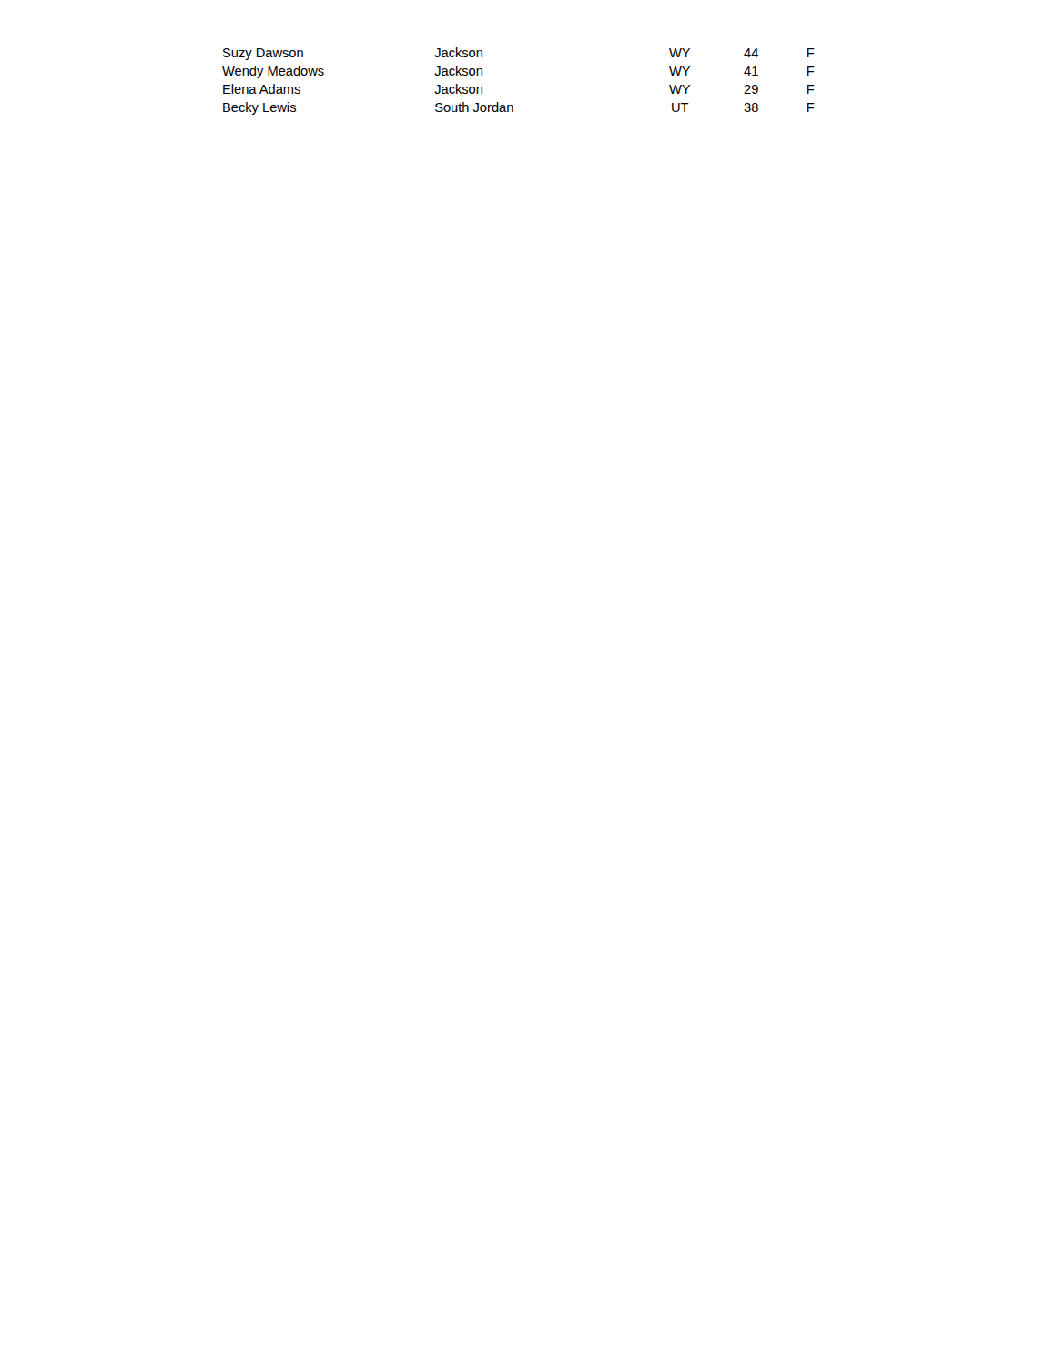| Suzy Dawson | Jackson | WY | 44 | F |
| Wendy Meadows | Jackson | WY | 41 | F |
| Elena Adams | Jackson | WY | 29 | F |
| Becky Lewis | South Jordan | UT | 38 | F |